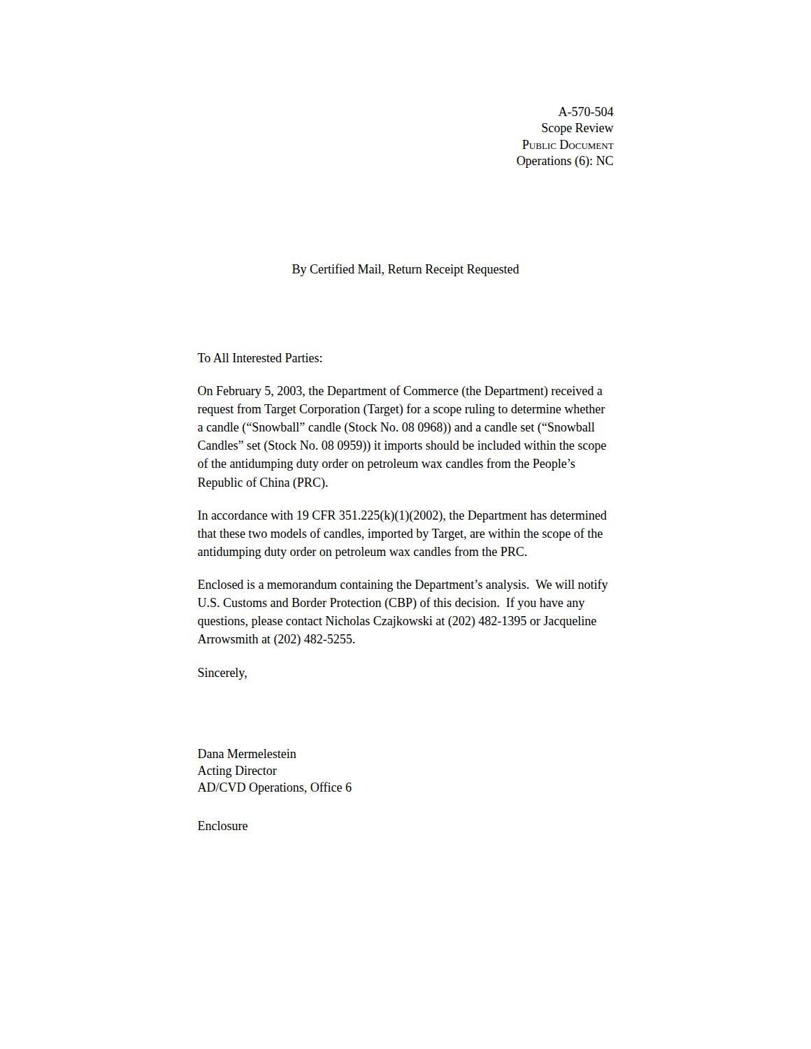A-570-504
Scope Review
Public Document
Operations (6): NC
By Certified Mail, Return Receipt Requested
To All Interested Parties:
On February 5, 2003, the Department of Commerce (the Department) received a request from Target Corporation (Target) for a scope ruling to determine whether a candle (“Snowball” candle (Stock No. 08 0968)) and a candle set (“Snowball Candles” set (Stock No. 08 0959)) it imports should be included within the scope of the antidumping duty order on petroleum wax candles from the People’s Republic of China (PRC).
In accordance with 19 CFR 351.225(k)(1)(2002), the Department has determined that these two models of candles, imported by Target, are within the scope of the antidumping duty order on petroleum wax candles from the PRC.
Enclosed is a memorandum containing the Department’s analysis. We will notify U.S. Customs and Border Protection (CBP) of this decision. If you have any questions, please contact Nicholas Czajkowski at (202) 482-1395 or Jacqueline Arrowsmith at (202) 482-5255.
Sincerely,
Dana Mermelestein
Acting Director
AD/CVD Operations, Office 6
Enclosure